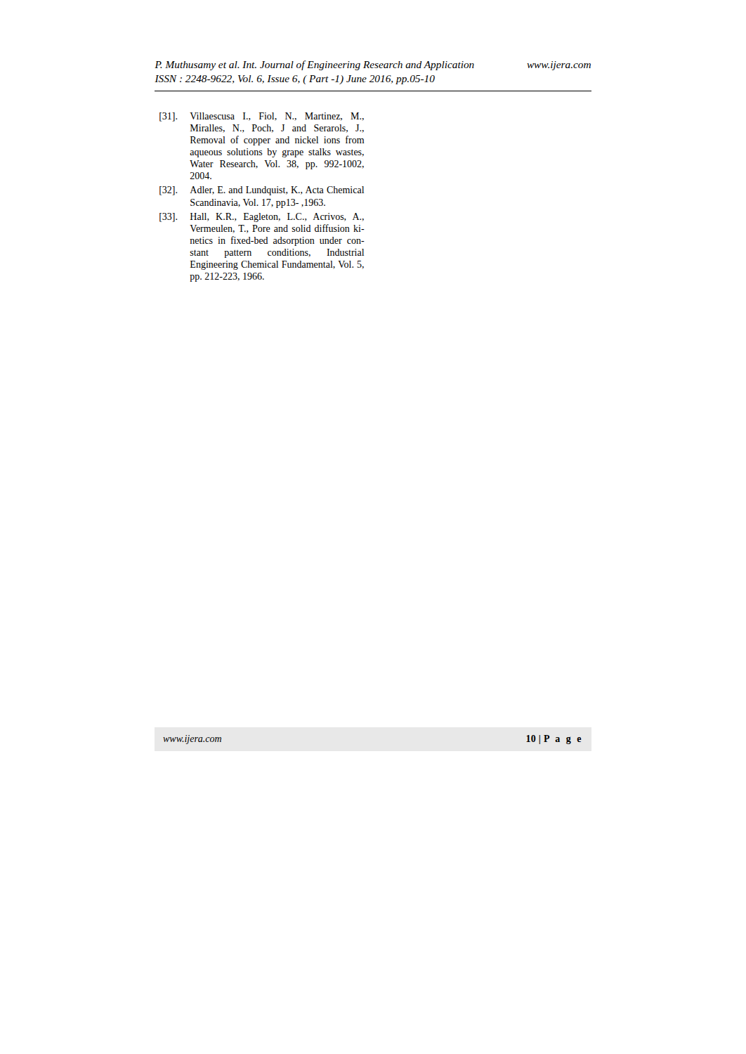P. Muthusamy et al. Int. Journal of Engineering Research and Application www.ijera.com
ISSN : 2248-9622, Vol. 6, Issue 6, ( Part -1) June 2016, pp.05-10
[31]. Villaescusa I., Fiol, N., Martinez, M., Miralles, N., Poch, J and Serarols, J., Removal of copper and nickel ions from aqueous solutions by grape stalks wastes, Water Research, Vol. 38, pp. 992-1002, 2004.
[32]. Adler, E. and Lundquist, K., Acta Chemical Scandinavia, Vol. 17, pp13- ,1963.
[33]. Hall, K.R., Eagleton, L.C., Acrivos, A., Vermeulen, T., Pore and solid diffusion kinetics in fixed-bed adsorption under constant pattern conditions, Industrial Engineering Chemical Fundamental, Vol. 5, pp. 212-223, 1966.
www.ijera.com 10 | P a g e